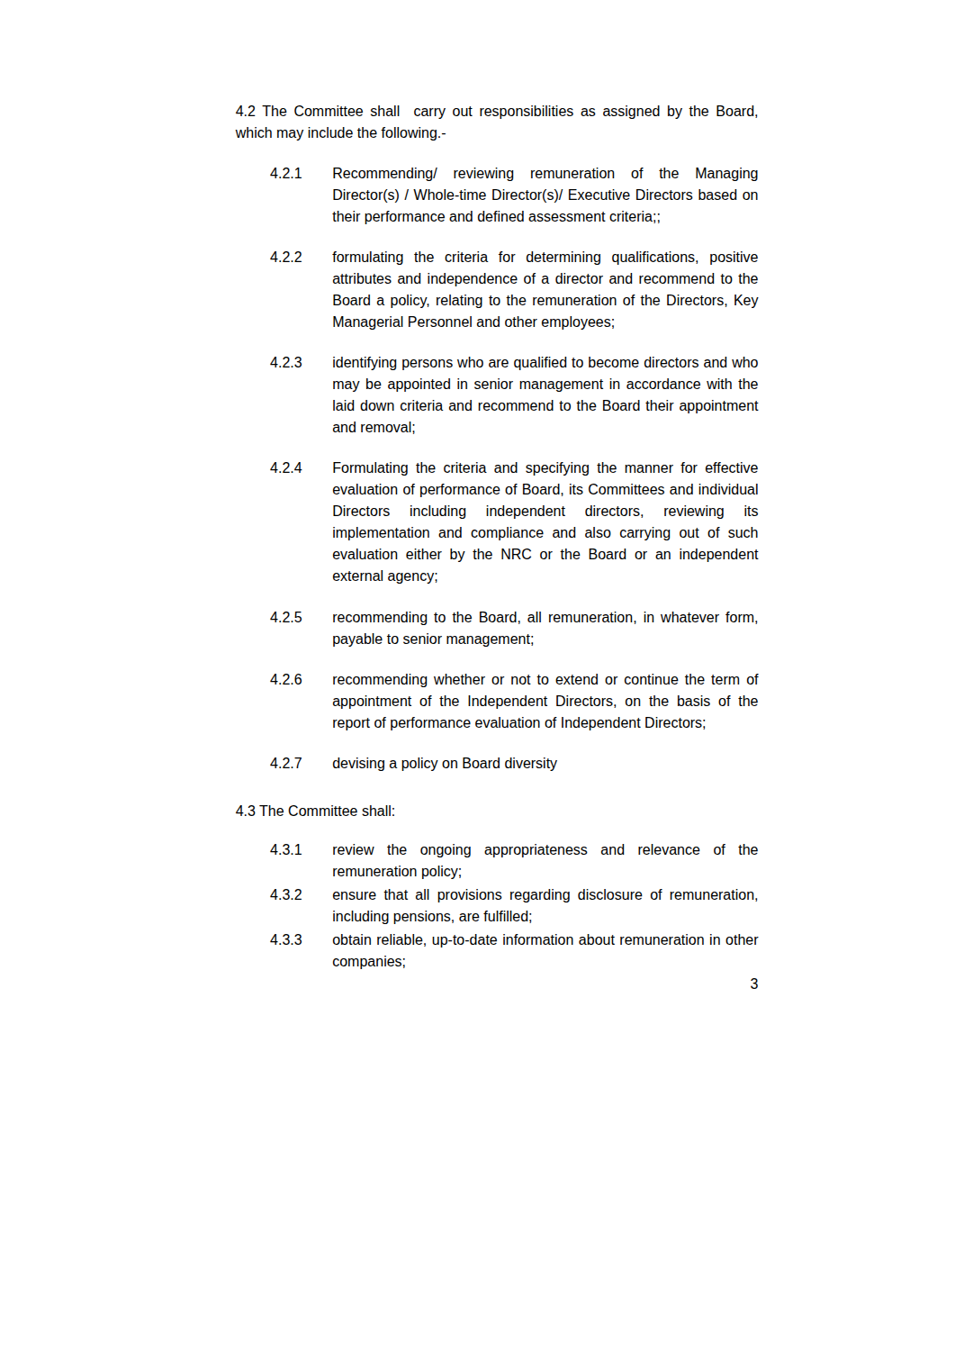4.2 The Committee shall carry out responsibilities as assigned by the Board, which may include the following.-
4.2.1 Recommending/ reviewing remuneration of the Managing Director(s) / Whole-time Director(s)/ Executive Directors based on their performance and defined assessment criteria;;
4.2.2 formulating the criteria for determining qualifications, positive attributes and independence of a director and recommend to the Board a policy, relating to the remuneration of the Directors, Key Managerial Personnel and other employees;
4.2.3 identifying persons who are qualified to become directors and who may be appointed in senior management in accordance with the laid down criteria and recommend to the Board their appointment and removal;
4.2.4 Formulating the criteria and specifying the manner for effective evaluation of performance of Board, its Committees and individual Directors including independent directors, reviewing its implementation and compliance and also carrying out of such evaluation either by the NRC or the Board or an independent external agency;
4.2.5 recommending to the Board, all remuneration, in whatever form, payable to senior management;
4.2.6 recommending whether or not to extend or continue the term of appointment of the Independent Directors, on the basis of the report of performance evaluation of Independent Directors;
4.2.7 devising a policy on Board diversity
4.3 The Committee shall:
4.3.1 review the ongoing appropriateness and relevance of the remuneration policy;
4.3.2 ensure that all provisions regarding disclosure of remuneration, including pensions, are fulfilled;
4.3.3 obtain reliable, up-to-date information about remuneration in other companies;
3